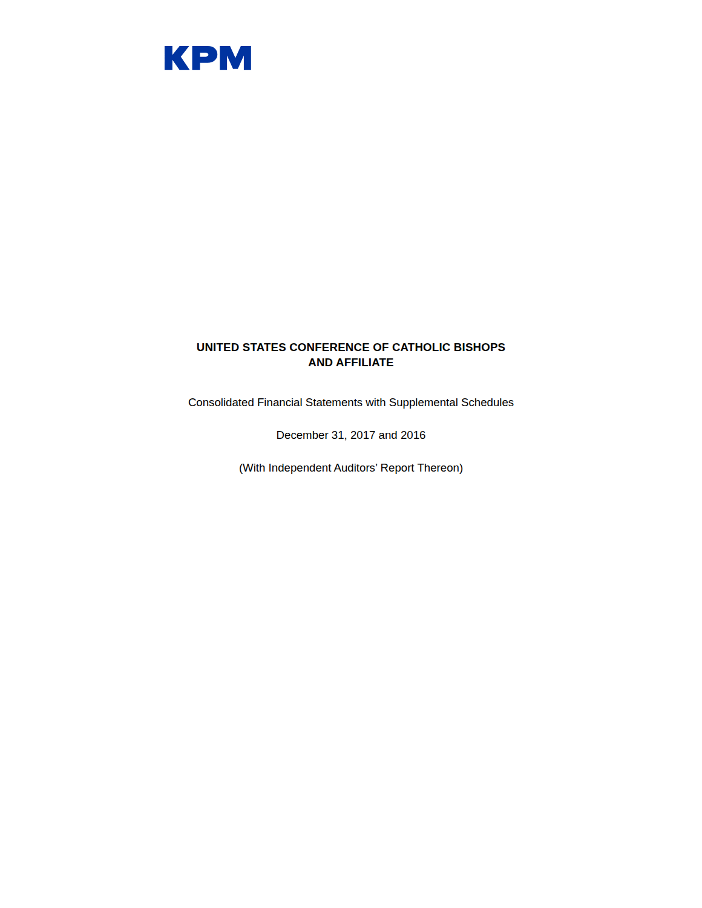United States Conference of Catholic Bishops
and Affiliate
Consolidated Financial Statements with Supplemental Schedules
December 31, 2017 and 2016
(With Independent Auditors’ Report Thereon)